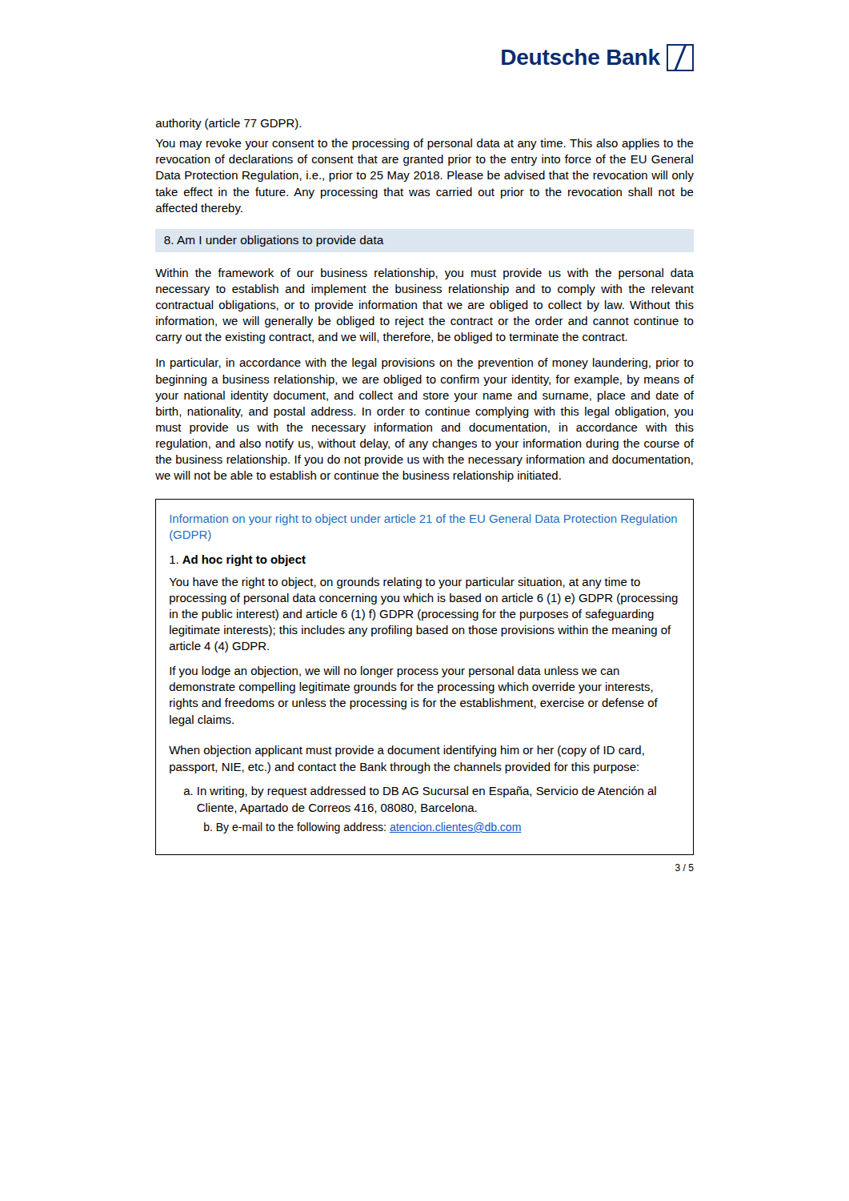Deutsche Bank
authority (article 77 GDPR).
You may revoke your consent to the processing of personal data at any time. This also applies to the revocation of declarations of consent that are granted prior to the entry into force of the EU General Data Protection Regulation, i.e., prior to 25 May 2018. Please be advised that the revocation will only take effect in the future. Any processing that was carried out prior to the revocation shall not be affected thereby.
8. Am I under obligations to provide data
Within the framework of our business relationship, you must provide us with the personal data necessary to establish and implement the business relationship and to comply with the relevant contractual obligations, or to provide information that we are obliged to collect by law. Without this information, we will generally be obliged to reject the contract or the order and cannot continue to carry out the existing contract, and we will, therefore, be obliged to terminate the contract.
In particular, in accordance with the legal provisions on the prevention of money laundering, prior to beginning a business relationship, we are obliged to confirm your identity, for example, by means of your national identity document, and collect and store your name and surname, place and date of birth, nationality, and postal address. In order to continue complying with this legal obligation, you must provide us with the necessary information and documentation, in accordance with this regulation, and also notify us, without delay, of any changes to your information during the course of the business relationship. If you do not provide us with the necessary information and documentation, we will not be able to establish or continue the business relationship initiated.
Information on your right to object under article 21 of the EU General Data Protection Regulation (GDPR)
1. Ad hoc right to object
You have the right to object, on grounds relating to your particular situation, at any time to processing of personal data concerning you which is based on article 6 (1) e) GDPR (processing in the public interest) and article 6 (1) f) GDPR (processing for the purposes of safeguarding legitimate interests); this includes any profiling based on those provisions within the meaning of article 4 (4) GDPR.
If you lodge an objection, we will no longer process your personal data unless we can demonstrate compelling legitimate grounds for the processing which override your interests, rights and freedoms or unless the processing is for the establishment, exercise or defense of legal claims.
When objection applicant must provide a document identifying him or her (copy of ID card, passport, NIE, etc.) and contact the Bank through the channels provided for this purpose:
In writing, by request addressed to DB AG Sucursal en España, Servicio de Atención al Cliente, Apartado de Correos 416, 08080, Barcelona.
By e-mail to the following address: atencion.clientes@db.com
3 / 5